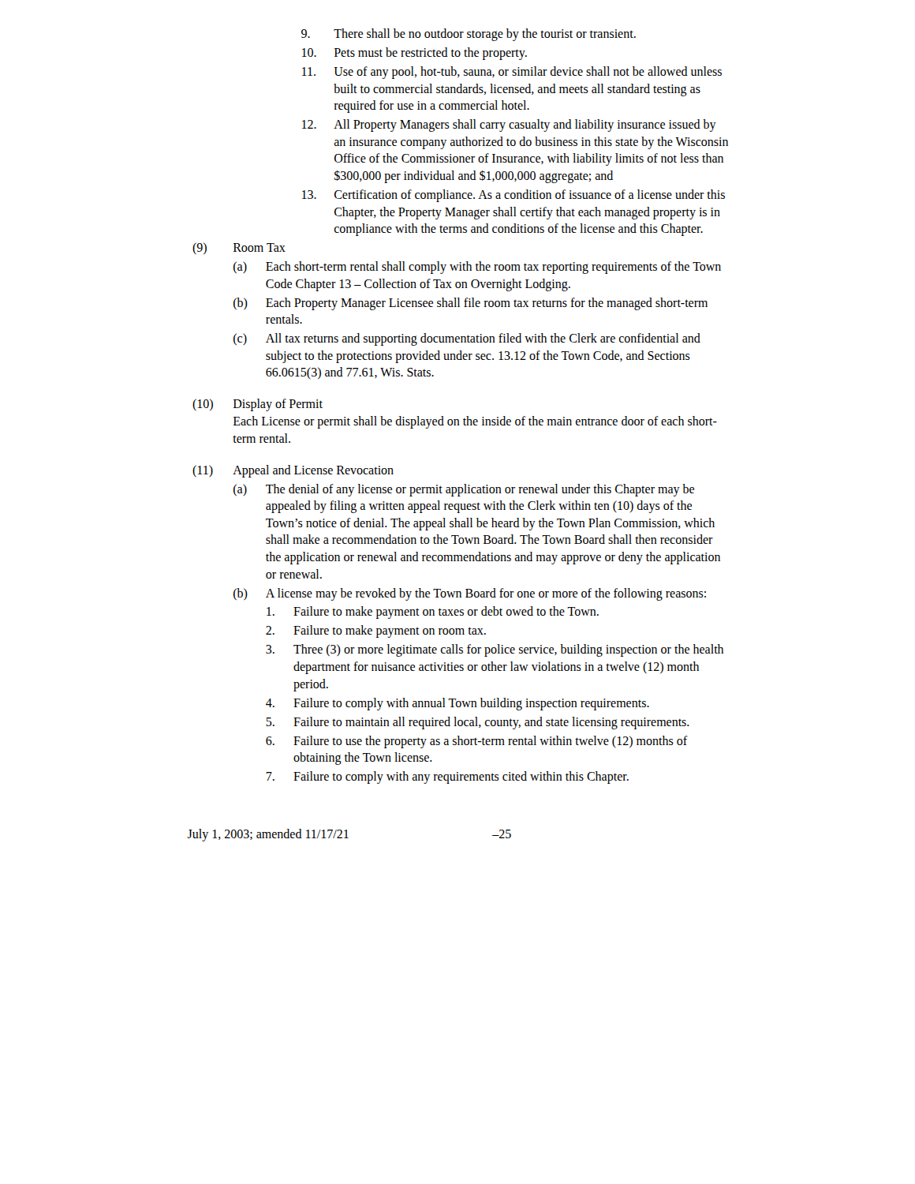9.
There shall be no outdoor storage by the tourist or transient.
10.
Pets must be restricted to the property.
11.
Use of any pool, hot-tub, sauna, or similar device shall not be allowed unless built to commercial standards, licensed, and meets all standard testing as required for use in a commercial hotel.
12.
All Property Managers shall carry casualty and liability insurance issued by an insurance company authorized to do business in this state by the Wisconsin Office of the Commissioner of Insurance, with liability limits of not less than $300,000 per individual and $1,000,000 aggregate; and
13.
Certification of compliance. As a condition of issuance of a license under this Chapter, the Property Manager shall certify that each managed property is in compliance with the terms and conditions of the license and this Chapter.
(9)
Room Tax
(a)
Each short-term rental shall comply with the room tax reporting requirements of the Town Code Chapter 13 – Collection of Tax on Overnight Lodging.
(b)
Each Property Manager Licensee shall file room tax returns for the managed short-term rentals.
(c)
All tax returns and supporting documentation filed with the Clerk are confidential and subject to the protections provided under sec. 13.12 of the Town Code, and Sections 66.0615(3) and 77.61, Wis. Stats.
(10)
Display of Permit
Each License or permit shall be displayed on the inside of the main entrance door of each short-term rental.
(11)
Appeal and License Revocation
(a)
The denial of any license or permit application or renewal under this Chapter may be appealed by filing a written appeal request with the Clerk within ten (10) days of the Town’s notice of denial. The appeal shall be heard by the Town Plan Commission, which shall make a recommendation to the Town Board. The Town Board shall then reconsider the application or renewal and recommendations and may approve or deny the application or renewal.
(b)
A license may be revoked by the Town Board for one or more of the following reasons:
1.
Failure to make payment on taxes or debt owed to the Town.
2.
Failure to make payment on room tax.
3.
Three (3) or more legitimate calls for police service, building inspection or the health department for nuisance activities or other law violations in a twelve (12) month period.
4.
Failure to comply with annual Town building inspection requirements.
5.
Failure to maintain all required local, county, and state licensing requirements.
6.
Failure to use the property as a short-term rental within twelve (12) months of obtaining the Town license.
7.
Failure to comply with any requirements cited within this Chapter.
July 1, 2003; amended 11/17/21
–25